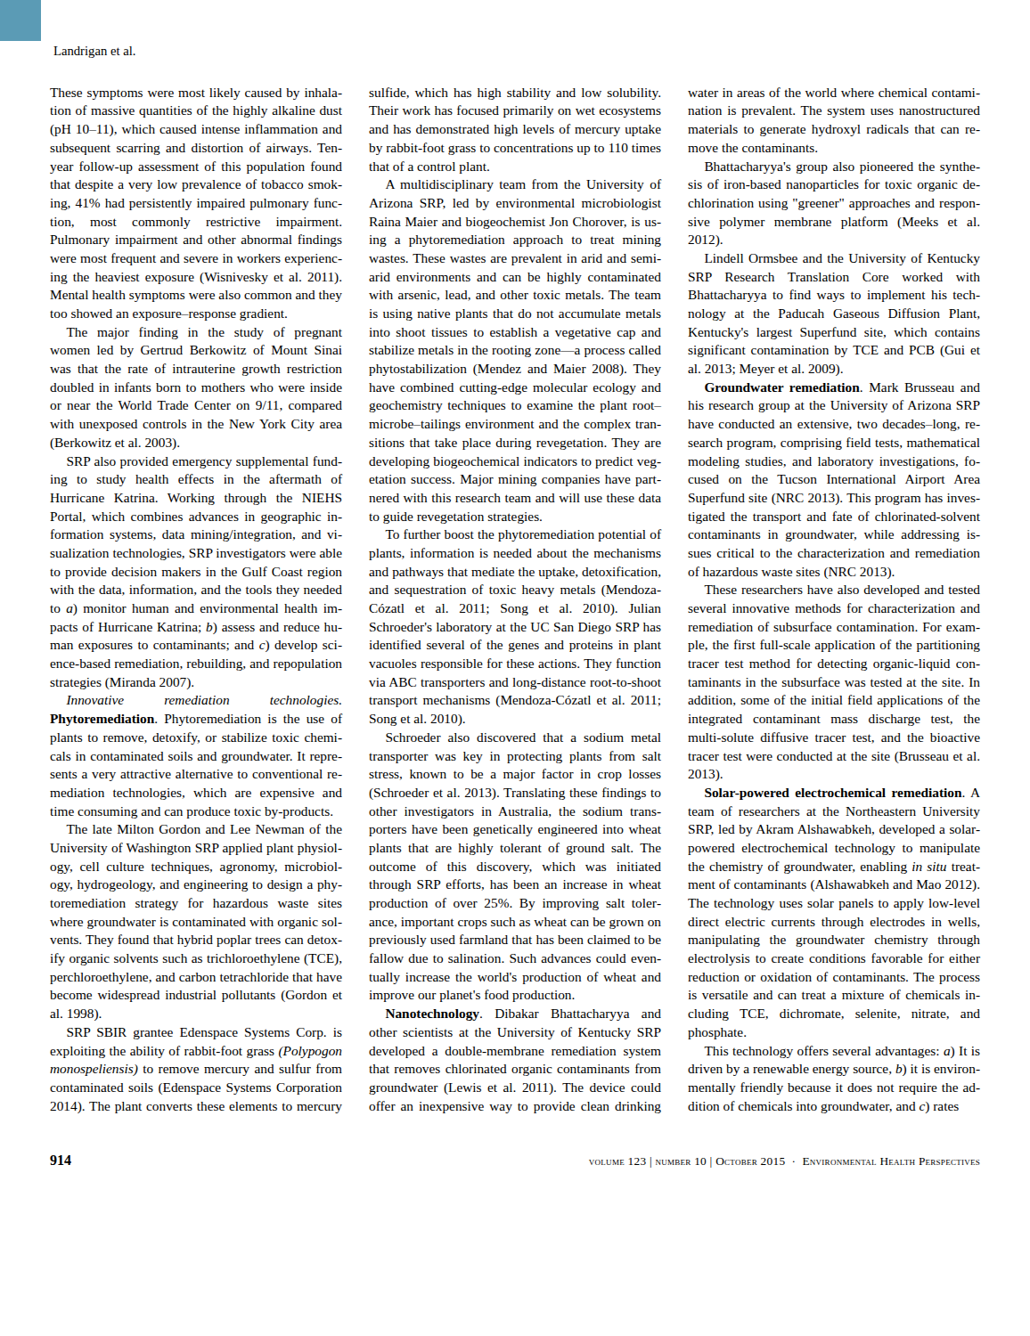Landrigan et al.
These symptoms were most likely caused by inhalation of massive quantities of the highly alkaline dust (pH 10–11), which caused intense inflammation and subsequent scarring and distortion of airways. Ten-year follow-up assessment of this population found that despite a very low prevalence of tobacco smoking, 41% had persistently impaired pulmonary function, most commonly restrictive impairment. Pulmonary impairment and other abnormal findings were most frequent and severe in workers experiencing the heaviest exposure (Wisnivesky et al. 2011). Mental health symptoms were also common and they too showed an exposure–response gradient.
The major finding in the study of pregnant women led by Gertrud Berkowitz of Mount Sinai was that the rate of intrauterine growth restriction doubled in infants born to mothers who were inside or near the World Trade Center on 9/11, compared with unexposed controls in the New York City area (Berkowitz et al. 2003).
SRP also provided emergency supplemental funding to study health effects in the aftermath of Hurricane Katrina. Working through the NIEHS Portal, which combines advances in geographic information systems, data mining/integration, and visualization technologies, SRP investigators were able to provide decision makers in the Gulf Coast region with the data, information, and the tools they needed to a) monitor human and environmental health impacts of Hurricane Katrina; b) assess and reduce human exposures to contaminants; and c) develop science-based remediation, rebuilding, and repopulation strategies (Miranda 2007).
Innovative remediation technologies. Phytoremediation. Phytoremediation is the use of plants to remove, detoxify, or stabilize toxic chemicals in contaminated soils and groundwater. It represents a very attractive alternative to conventional remediation technologies, which are expensive and time consuming and can produce toxic by-products.
The late Milton Gordon and Lee Newman of the University of Washington SRP applied plant physiology, cell culture techniques, agronomy, microbiology, hydrogeology, and engineering to design a phytoremediation strategy for hazardous waste sites where groundwater is contaminated with organic solvents. They found that hybrid poplar trees can detoxify organic solvents such as trichloroethylene (TCE), perchloroethylene, and carbon tetrachloride that have become widespread industrial pollutants (Gordon et al. 1998).
SRP SBIR grantee Edenspace Systems Corp. is exploiting the ability of rabbit-foot grass (Polypogon monospeliensis) to remove mercury and sulfur from contaminated soils (Edenspace Systems Corporation 2014). The plant converts these elements to mercury sulfide, which has high stability and low solubility. Their work has focused primarily on wet ecosystems and has demonstrated high levels of mercury uptake by rabbit-foot grass to concentrations up to 110 times that of a control plant.
A multidisciplinary team from the University of Arizona SRP, led by environmental microbiologist Raina Maier and biogeochemist Jon Chorover, is using a phytoremediation approach to treat mining wastes. These wastes are prevalent in arid and semi-arid environments and can be highly contaminated with arsenic, lead, and other toxic metals. The team is using native plants that do not accumulate metals into shoot tissues to establish a vegetative cap and stabilize metals in the rooting zone—a process called phytostabilization (Mendez and Maier 2008). They have combined cutting-edge molecular ecology and geochemistry techniques to examine the plant root–microbe–tailings environment and the complex transitions that take place during revegetation. They are developing biogeochemical indicators to predict vegetation success. Major mining companies have partnered with this research team and will use these data to guide revegetation strategies.
To further boost the phytoremediation potential of plants, information is needed about the mechanisms and pathways that mediate the uptake, detoxification, and sequestration of toxic heavy metals (Mendoza-Cózatl et al. 2011; Song et al. 2010). Julian Schroeder's laboratory at the UC San Diego SRP has identified several of the genes and proteins in plant vacuoles responsible for these actions. They function via ABC transporters and long-distance root-to-shoot transport mechanisms (Mendoza-Cózatl et al. 2011; Song et al. 2010).
Schroeder also discovered that a sodium metal transporter was key in protecting plants from salt stress, known to be a major factor in crop losses (Schroeder et al. 2013). Translating these findings to other investigators in Australia, the sodium transporters have been genetically engineered into wheat plants that are highly tolerant of ground salt. The outcome of this discovery, which was initiated through SRP efforts, has been an increase in wheat production of over 25%. By improving salt tolerance, important crops such as wheat can be grown on previously used farmland that has been claimed to be fallow due to salination. Such advances could eventually increase the world's production of wheat and improve our planet's food production.
Nanotechnology. Dibakar Bhattacharyya and other scientists at the University of Kentucky SRP developed a double-membrane remediation system that removes chlorinated organic contaminants from groundwater (Lewis et al. 2011). The device could offer an inexpensive way to provide clean drinking water in areas of the world where chemical contamination is prevalent. The system uses nanostructured materials to generate hydroxyl radicals that can remove the contaminants.
Bhattacharyya's group also pioneered the synthesis of iron-based nanoparticles for toxic organic de-chlorination using "greener" approaches and responsive polymer membrane platform (Meeks et al. 2012).
Lindell Ormsbee and the University of Kentucky SRP Research Translation Core worked with Bhattacharyya to find ways to implement his technology at the Paducah Gaseous Diffusion Plant, Kentucky's largest Superfund site, which contains significant contamination by TCE and PCB (Gui et al. 2013; Meyer et al. 2009).
Groundwater remediation. Mark Brusseau and his research group at the University of Arizona SRP have conducted an extensive, two decades–long, research program, comprising field tests, mathematical modeling studies, and laboratory investigations, focused on the Tucson International Airport Area Superfund site (NRC 2013). This program has investigated the transport and fate of chlorinated-solvent contaminants in groundwater, while addressing issues critical to the characterization and remediation of hazardous waste sites (NRC 2013).
These researchers have also developed and tested several innovative methods for characterization and remediation of subsurface contamination. For example, the first full-scale application of the partitioning tracer test method for detecting organic-liquid contaminants in the subsurface was tested at the site. In addition, some of the initial field applications of the integrated contaminant mass discharge test, the multi-solute diffusive tracer test, and the bioactive tracer test were conducted at the site (Brusseau et al. 2013).
Solar-powered electrochemical remediation. A team of researchers at the Northeastern University SRP, led by Akram Alshawabkeh, developed a solar-powered electrochemical technology to manipulate the chemistry of groundwater, enabling in situ treatment of contaminants (Alshawabkeh and Mao 2012). The technology uses solar panels to apply low-level direct electric currents through electrodes in wells, manipulating the groundwater chemistry through electrolysis to create conditions favorable for either reduction or oxidation of contaminants. The process is versatile and can treat a mixture of chemicals including TCE, dichromate, selenite, nitrate, and phosphate.
This technology offers several advantages: a) It is driven by a renewable energy source, b) it is environmentally friendly because it does not require the addition of chemicals into groundwater, and c) rates
914
volume 123 | number 10 | October 2015 · Environmental Health Perspectives